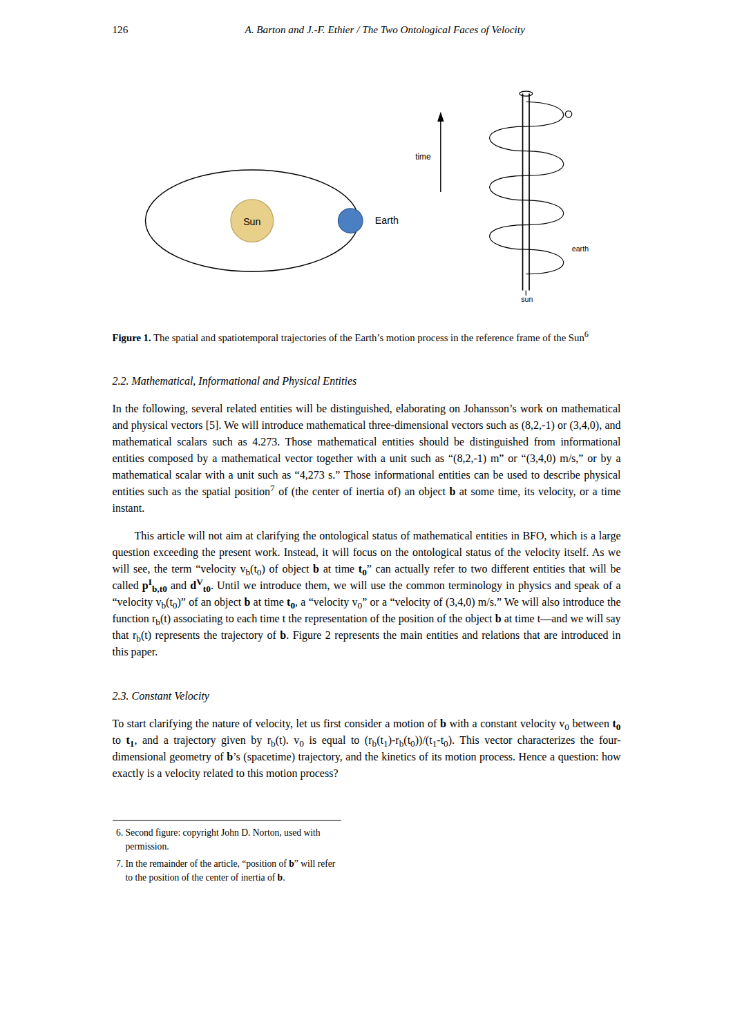126 A. Barton and J.-F. Ethier / The Two Ontological Faces of Velocity
Sun Earth time earth sun
Figure 1. The spatial and spatiotemporal trajectories of the Earth’s motion process in the reference frame of the Sun6
2.2. Mathematical, Informational and Physical Entities
In the following, several related entities will be distinguished, elaborating on Johansson’s work on mathematical and physical vectors [5]. We will introduce mathematical three-dimensional vectors such as (8,2,-1) or (3,4,0), and mathematical scalars such as 4.273. Those mathematical entities should be distinguished from informational entities composed by a mathematical vector together with a unit such as “(8,2,-1) m” or “(3,4,0) m/s,” or by a mathematical scalar with a unit such as “4,273 s.” Those informational entities can be used to describe physical entities such as the spatial position7 of (the center of inertia of) an object b at some time, its velocity, or a time instant.
This article will not aim at clarifying the ontological status of mathematical entities in BFO, which is a large question exceeding the present work. Instead, it will focus on the ontological status of the velocity itself. As we will see, the term “velocity vb(t0) of object b at time t0” can actually refer to two different entities that will be called pIb,t0 and dVt0. Until we introduce them, we will use the common terminology in physics and speak of a “velocity vb(t0)” of an object b at time t0, a “velocity v0” or a “velocity of (3,4,0) m/s.” We will also introduce the function rb(t) associating to each time t the representation of the position of the object b at time t—and we will say that rb(t) represents the trajectory of b. Figure 2 represents the main entities and relations that are introduced in this paper.
2.3. Constant Velocity
To start clarifying the nature of velocity, let us first consider a motion of b with a constant velocity v0 between t0 to t1, and a trajectory given by rb(t). v0 is equal to (rb(t1)-rb(t0))/(t1-t0). This vector characterizes the four-dimensional geometry of b’s (spacetime) trajectory, and the kinetics of its motion process. Hence a question: how exactly is a velocity related to this motion process?
Second figure: copyright John D. Norton, used with permission.
In the remainder of the article, “position of b” will refer to the position of the center of inertia of b.